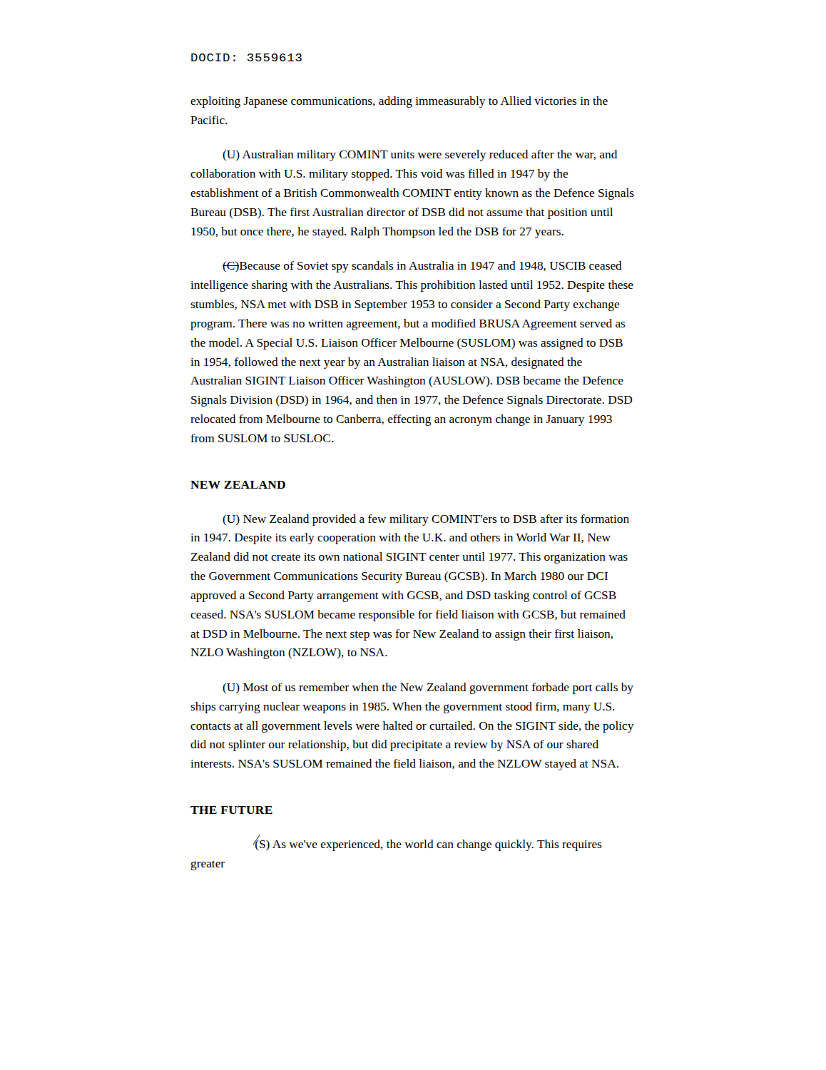DOCID: 3559613
exploiting Japanese communications, adding immeasurably to Allied victories in the Pacific.
(U) Australian military COMINT units were severely reduced after the war, and collaboration with U.S. military stopped. This void was filled in 1947 by the establishment of a British Commonwealth COMINT entity known as the Defence Signals Bureau (DSB). The first Australian director of DSB did not assume that position until 1950, but once there, he stayed. Ralph Thompson led the DSB for 27 years.
(C) Because of Soviet spy scandals in Australia in 1947 and 1948, USCIB ceased intelligence sharing with the Australians. This prohibition lasted until 1952. Despite these stumbles, NSA met with DSB in September 1953 to consider a Second Party exchange program. There was no written agreement, but a modified BRUSA Agreement served as the model. A Special U.S. Liaison Officer Melbourne (SUSLOM) was assigned to DSB in 1954, followed the next year by an Australian liaison at NSA, designated the Australian SIGINT Liaison Officer Washington (AUSLOW). DSB became the Defence Signals Division (DSD) in 1964, and then in 1977, the Defence Signals Directorate. DSD relocated from Melbourne to Canberra, effecting an acronym change in January 1993 from SUSLOM to SUSLOC.
NEW ZEALAND
(U) New Zealand provided a few military COMINT'ers to DSB after its formation in 1947. Despite its early cooperation with the U.K. and others in World War II, New Zealand did not create its own national SIGINT center until 1977. This organization was the Government Communications Security Bureau (GCSB). In March 1980 our DCI approved a Second Party arrangement with GCSB, and DSD tasking control of GCSB ceased. NSA's SUSLOM became responsible for field liaison with GCSB, but remained at DSD in Melbourne. The next step was for New Zealand to assign their first liaison, NZLO Washington (NZLOW), to NSA.
(U) Most of us remember when the New Zealand government forbade port calls by ships carrying nuclear weapons in 1985. When the government stood firm, many U.S. contacts at all government levels were halted or curtailed. On the SIGINT side, the policy did not splinter our relationship, but did precipitate a review by NSA of our shared interests. NSA's SUSLOM remained the field liaison, and the NZLOW stayed at NSA.
THE FUTURE
(S)⁄ As we've experienced, the world can change quickly. This requires greater